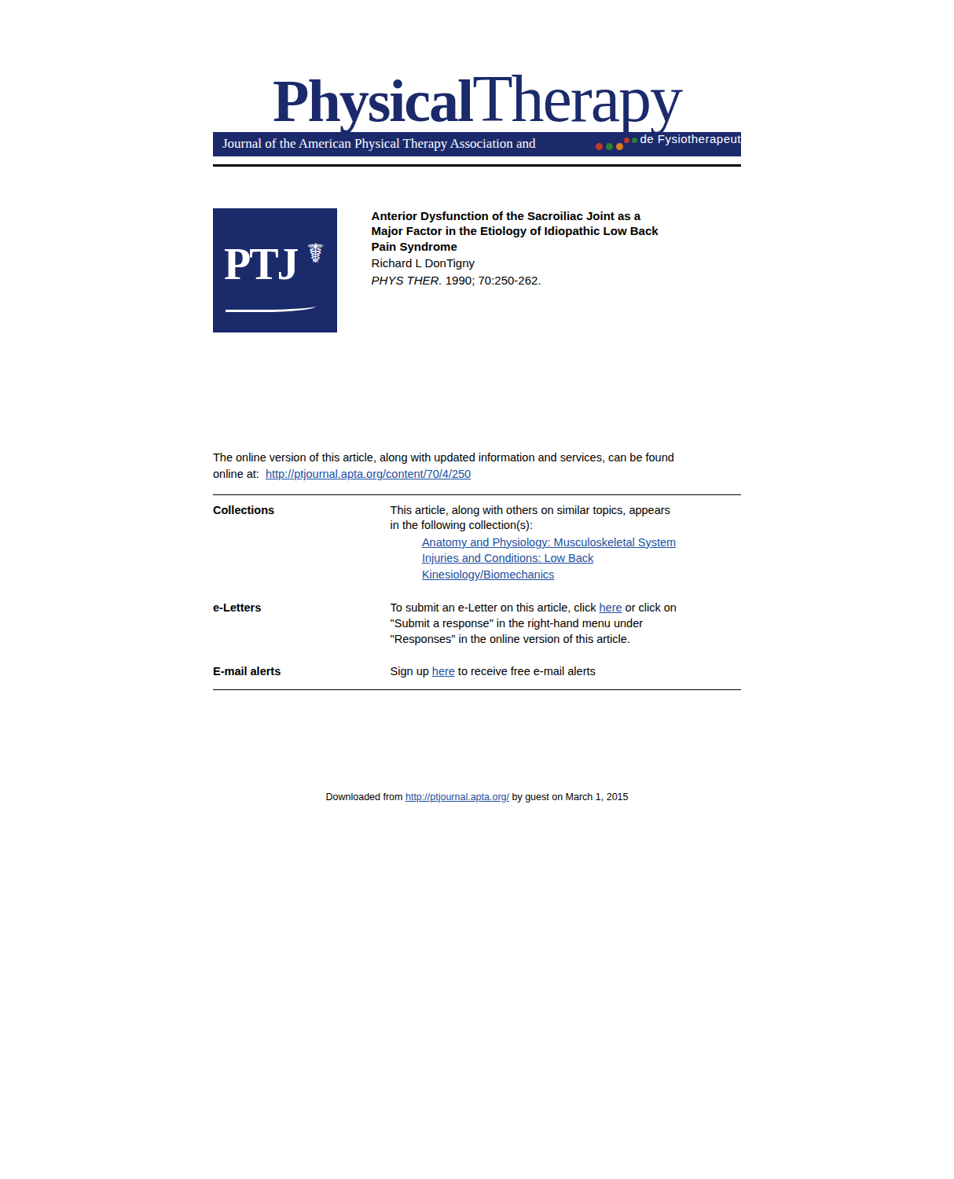PhysicalTherapy
Journal of the American Physical Therapy Association and de Fysiotherapeut
Royal Dutch Society for Physical Therapy
PTJ ☤
Anterior Dysfunction of the Sacroiliac Joint as a
Major Factor in the Etiology of Idiopathic Low Back
Pain Syndrome
Richard L DonTigny
PHYS THER. 1990; 70:250-262.
The online version of this article, along with updated information and services, can be found
online at: http://ptjournal.apta.org/content/70/4/250
| Collections | This article, along with others on similar topics, appears in the following collection(s): Anatomy and Physiology: Musculoskeletal System Injuries and Conditions: Low Back Kinesiology/Biomechanics |
| e-Letters | To submit an e-Letter on this article, click here or click on "Submit a response" in the right-hand menu under "Responses" in the online version of this article. |
| E-mail alerts | Sign up here to receive free e-mail alerts |
Downloaded from http://ptjournal.apta.org/ by guest on March 1, 2015